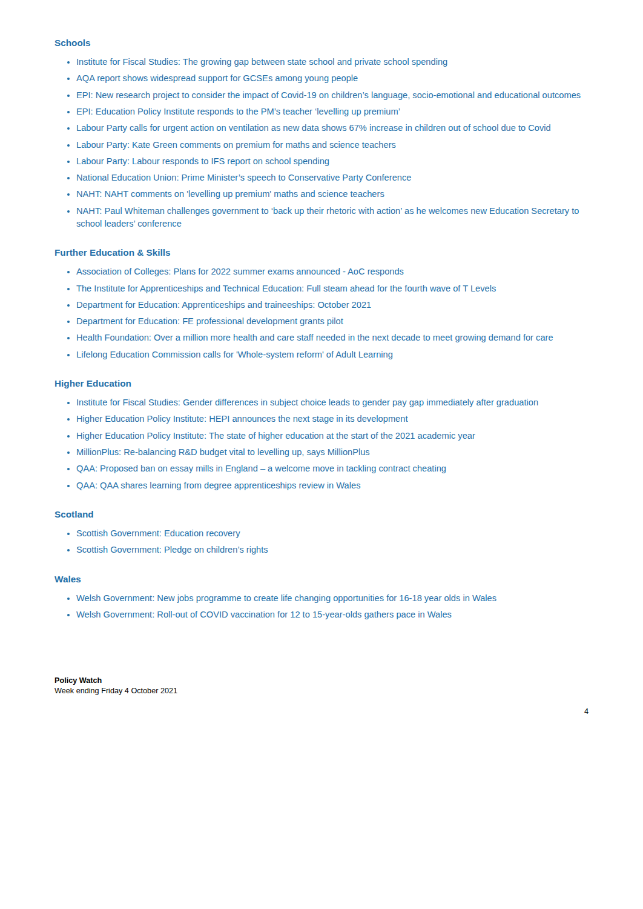Schools
Institute for Fiscal Studies: The growing gap between state school and private school spending
AQA report shows widespread support for GCSEs among young people
EPI: New research project to consider the impact of Covid-19 on children’s language, socio-emotional and educational outcomes
EPI: Education Policy Institute responds to the PM’s teacher ‘levelling up premium’
Labour Party calls for urgent action on ventilation as new data shows 67% increase in children out of school due to Covid
Labour Party: Kate Green comments on premium for maths and science teachers
Labour Party: Labour responds to IFS report on school spending
National Education Union: Prime Minister’s speech to Conservative Party Conference
NAHT: NAHT comments on 'levelling up premium' maths and science teachers
NAHT: Paul Whiteman challenges government to ‘back up their rhetoric with action’ as he welcomes new Education Secretary to school leaders’ conference
Further Education & Skills
Association of Colleges: Plans for 2022 summer exams announced - AoC responds
The Institute for Apprenticeships and Technical Education: Full steam ahead for the fourth wave of T Levels
Department for Education: Apprenticeships and traineeships: October 2021
Department for Education: FE professional development grants pilot
Health Foundation: Over a million more health and care staff needed in the next decade to meet growing demand for care
Lifelong Education Commission calls for 'Whole-system reform' of Adult Learning
Higher Education
Institute for Fiscal Studies: Gender differences in subject choice leads to gender pay gap immediately after graduation
Higher Education Policy Institute: HEPI announces the next stage in its development
Higher Education Policy Institute: The state of higher education at the start of the 2021 academic year
MillionPlus: Re-balancing R&D budget vital to levelling up, says MillionPlus
QAA: Proposed ban on essay mills in England – a welcome move in tackling contract cheating
QAA: QAA shares learning from degree apprenticeships review in Wales
Scotland
Scottish Government: Education recovery
Scottish Government: Pledge on children’s rights
Wales
Welsh Government: New jobs programme to create life changing opportunities for 16-18 year olds in Wales
Welsh Government: Roll-out of COVID vaccination for 12 to 15-year-olds gathers pace in Wales
Policy Watch
Week ending Friday 4 October 2021
4